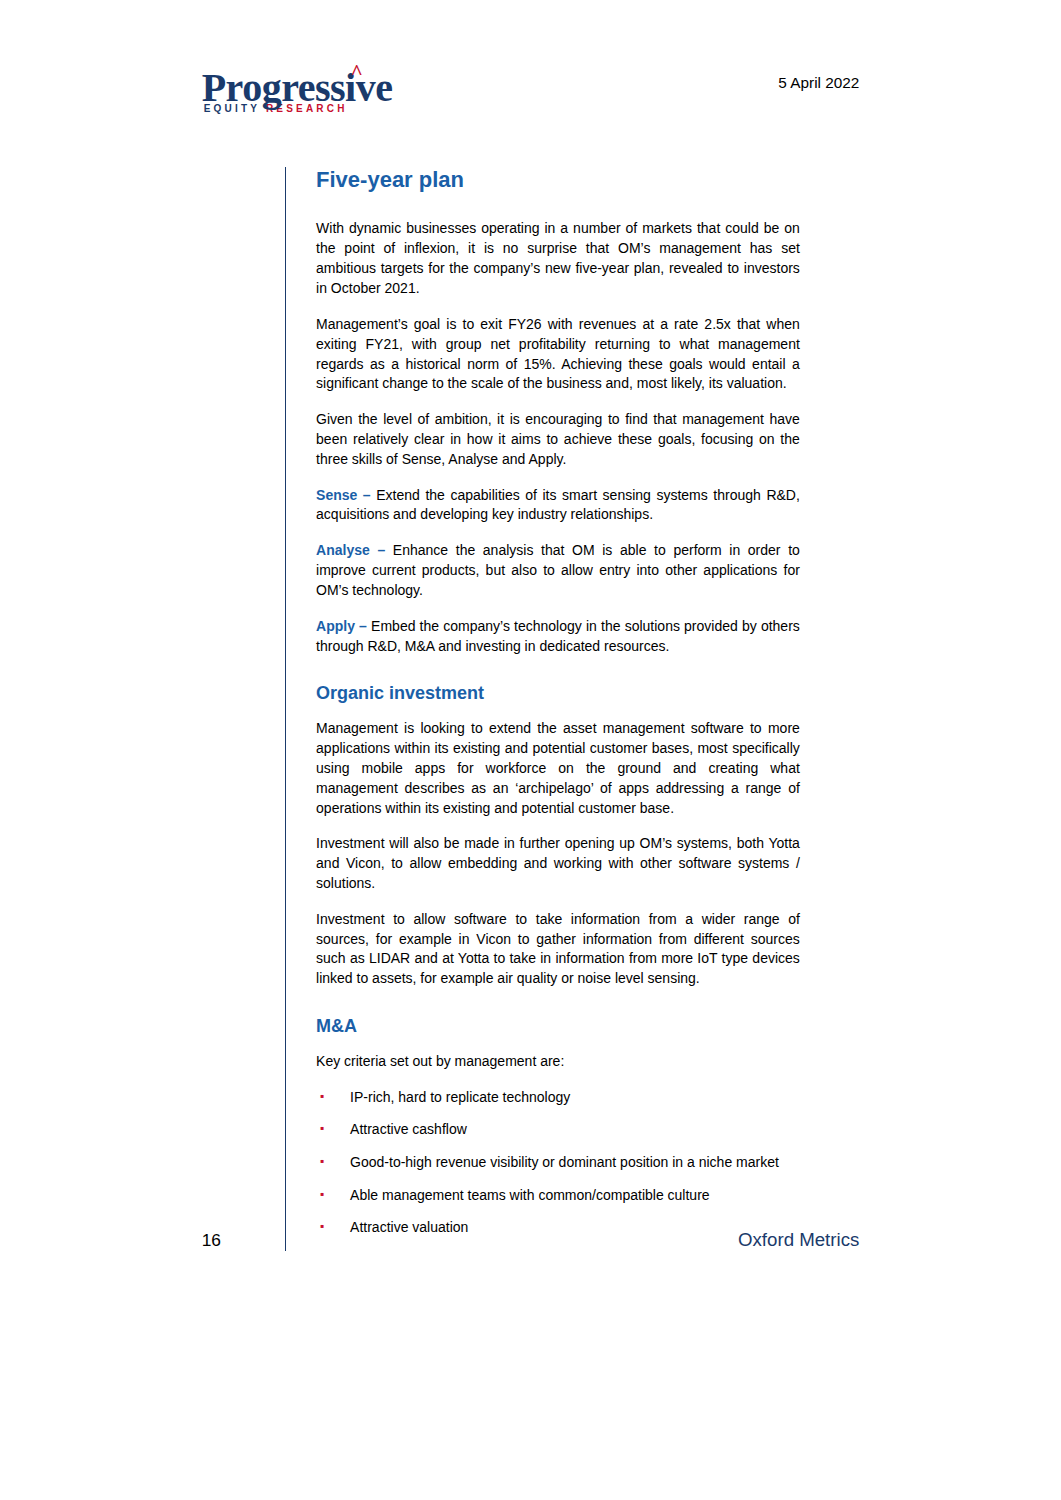Progressive^
EQUITY RESEARCH
5 April 2022
Five-year plan
With dynamic businesses operating in a number of markets that could be on the point of inflexion, it is no surprise that OM’s management has set ambitious targets for the company’s new five-year plan, revealed to investors in October 2021.
Management’s goal is to exit FY26 with revenues at a rate 2.5x that when exiting FY21, with group net profitability returning to what management regards as a historical norm of 15%. Achieving these goals would entail a significant change to the scale of the business and, most likely, its valuation.
Given the level of ambition, it is encouraging to find that management have been relatively clear in how it aims to achieve these goals, focusing on the three skills of Sense, Analyse and Apply.
Sense – Extend the capabilities of its smart sensing systems through R&D, acquisitions and developing key industry relationships.
Analyse – Enhance the analysis that OM is able to perform in order to improve current products, but also to allow entry into other applications for OM’s technology.
Apply – Embed the company’s technology in the solutions provided by others through R&D, M&A and investing in dedicated resources.
Organic investment
Management is looking to extend the asset management software to more applications within its existing and potential customer bases, most specifically using mobile apps for workforce on the ground and creating what management describes as an ‘archipelago’ of apps addressing a range of operations within its existing and potential customer base.
Investment will also be made in further opening up OM’s systems, both Yotta and Vicon, to allow embedding and working with other software systems / solutions.
Investment to allow software to take information from a wider range of sources, for example in Vicon to gather information from different sources such as LIDAR and at Yotta to take in information from more IoT type devices linked to assets, for example air quality or noise level sensing.
M&A
Key criteria set out by management are:
IP-rich, hard to replicate technology
Attractive cashflow
Good-to-high revenue visibility or dominant position in a niche market
Able management teams with common/compatible culture
Attractive valuation
16
Oxford Metrics